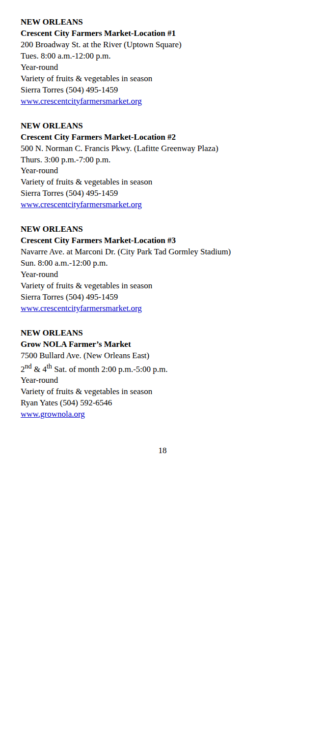New Orleans
Crescent City Farmers Market-Location #1
200 Broadway St. at the River (Uptown Square)
Tues. 8:00 a.m.-12:00 p.m.
Year-round
Variety of fruits & vegetables in season
Sierra Torres (504) 495-1459
www.crescentcityfarmersmarket.org
New Orleans
Crescent City Farmers Market-Location #2
500 N. Norman C. Francis Pkwy. (Lafitte Greenway Plaza)
Thurs. 3:00 p.m.-7:00 p.m.
Year-round
Variety of fruits & vegetables in season
Sierra Torres (504) 495-1459
www.crescentcityfarmersmarket.org
New Orleans
Crescent City Farmers Market-Location #3
Navarre Ave. at Marconi Dr. (City Park Tad Gormley Stadium)
Sun. 8:00 a.m.-12:00 p.m.
Year-round
Variety of fruits & vegetables in season
Sierra Torres (504) 495-1459
www.crescentcityfarmersmarket.org
New Orleans
Grow NOLA Farmer’s Market
7500 Bullard Ave. (New Orleans East)
2nd & 4th Sat. of month 2:00 p.m.-5:00 p.m.
Year-round
Variety of fruits & vegetables in season
Ryan Yates (504) 592-6546
www.grownola.org
18